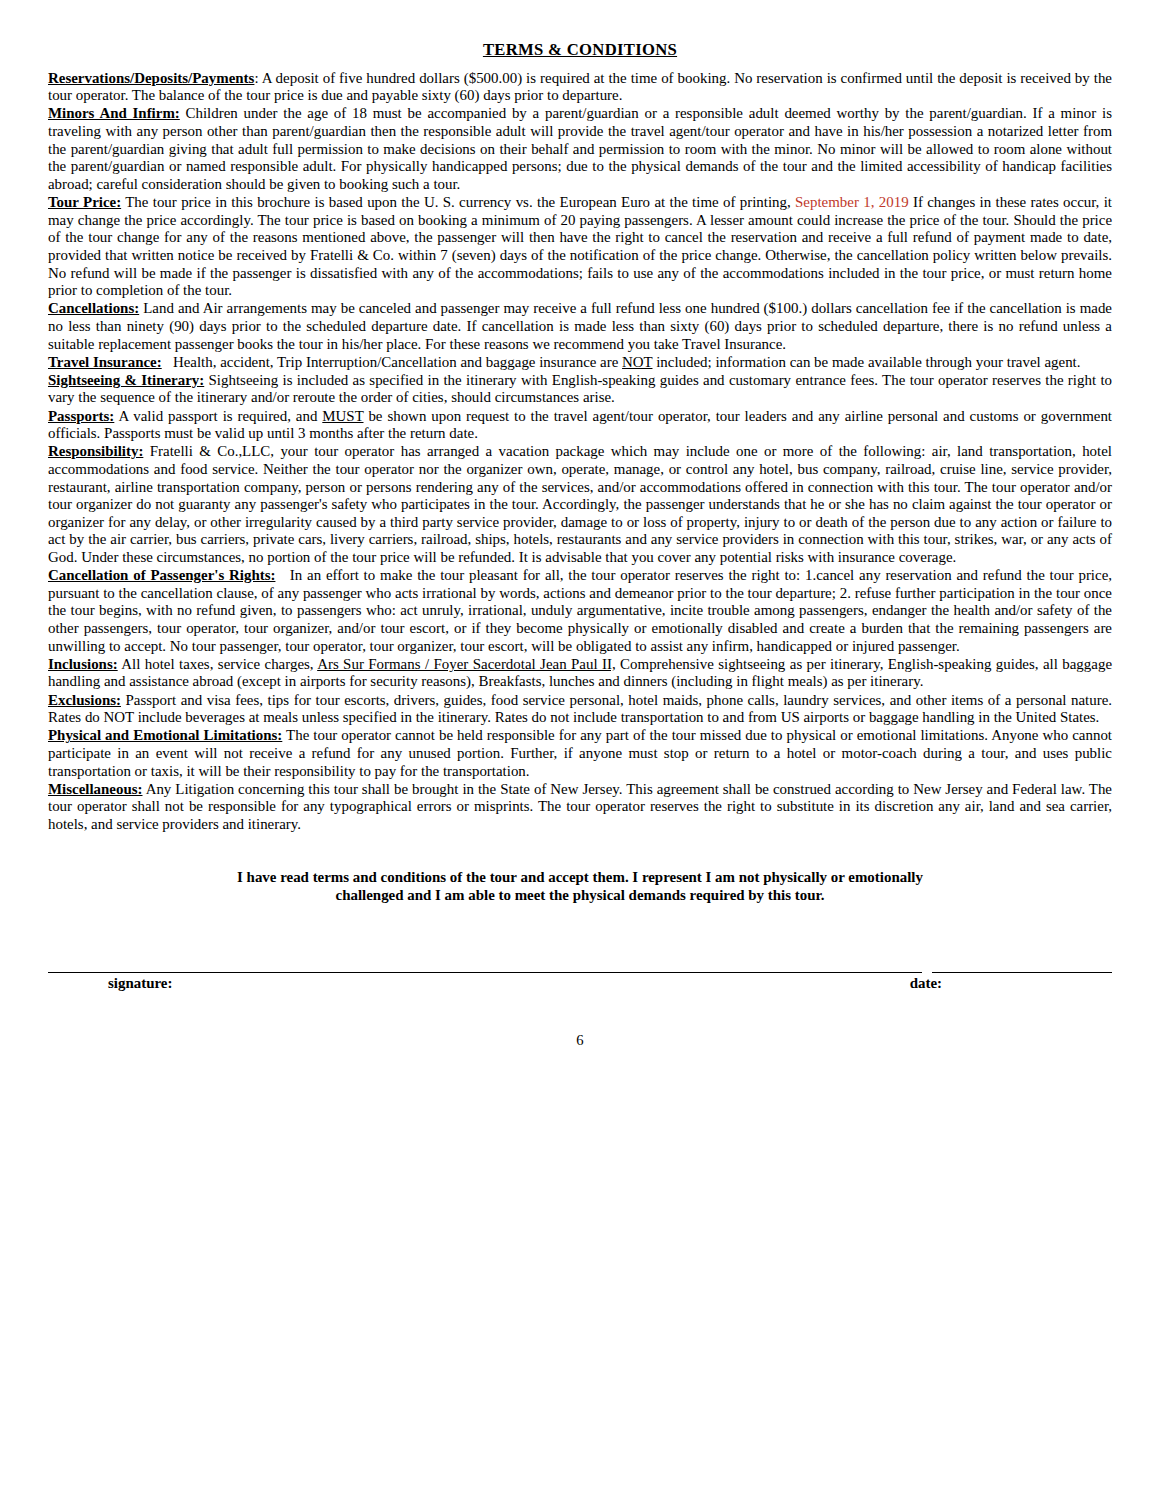TERMS & CONDITIONS
Reservations/Deposits/Payments: A deposit of five hundred dollars ($500.00) is required at the time of booking. No reservation is confirmed until the deposit is received by the tour operator. The balance of the tour price is due and payable sixty (60) days prior to departure.
Minors And Infirm: Children under the age of 18 must be accompanied by a parent/guardian or a responsible adult deemed worthy by the parent/guardian. If a minor is traveling with any person other than parent/guardian then the responsible adult will provide the travel agent/tour operator and have in his/her possession a notarized letter from the parent/guardian giving that adult full permission to make decisions on their behalf and permission to room with the minor. No minor will be allowed to room alone without the parent/guardian or named responsible adult. For physically handicapped persons; due to the physical demands of the tour and the limited accessibility of handicap facilities abroad; careful consideration should be given to booking such a tour.
Tour Price: The tour price in this brochure is based upon the U. S. currency vs. the European Euro at the time of printing, September 1, 2019 If changes in these rates occur, it may change the price accordingly. The tour price is based on booking a minimum of 20 paying passengers. A lesser amount could increase the price of the tour. Should the price of the tour change for any of the reasons mentioned above, the passenger will then have the right to cancel the reservation and receive a full refund of payment made to date, provided that written notice be received by Fratelli & Co. within 7 (seven) days of the notification of the price change. Otherwise, the cancellation policy written below prevails. No refund will be made if the passenger is dissatisfied with any of the accommodations; fails to use any of the accommodations included in the tour price, or must return home prior to completion of the tour.
Cancellations: Land and Air arrangements may be canceled and passenger may receive a full refund less one hundred ($100.) dollars cancellation fee if the cancellation is made no less than ninety (90) days prior to the scheduled departure date. If cancellation is made less than sixty (60) days prior to scheduled departure, there is no refund unless a suitable replacement passenger books the tour in his/her place. For these reasons we recommend you take Travel Insurance.
Travel Insurance: Health, accident, Trip Interruption/Cancellation and baggage insurance are NOT included; information can be made available through your travel agent.
Sightseeing & Itinerary: Sightseeing is included as specified in the itinerary with English-speaking guides and customary entrance fees. The tour operator reserves the right to vary the sequence of the itinerary and/or reroute the order of cities, should circumstances arise.
Passports: A valid passport is required, and MUST be shown upon request to the travel agent/tour operator, tour leaders and any airline personal and customs or government officials. Passports must be valid up until 3 months after the return date.
Responsibility: Fratelli & Co.,LLC, your tour operator has arranged a vacation package which may include one or more of the following: air, land transportation, hotel accommodations and food service. Neither the tour operator nor the organizer own, operate, manage, or control any hotel, bus company, railroad, cruise line, service provider, restaurant, airline transportation company, person or persons rendering any of the services, and/or accommodations offered in connection with this tour. The tour operator and/or tour organizer do not guaranty any passenger's safety who participates in the tour. Accordingly, the passenger understands that he or she has no claim against the tour operator or organizer for any delay, or other irregularity caused by a third party service provider, damage to or loss of property, injury to or death of the person due to any action or failure to act by the air carrier, bus carriers, private cars, livery carriers, railroad, ships, hotels, restaurants and any service providers in connection with this tour, strikes, war, or any acts of God. Under these circumstances, no portion of the tour price will be refunded. It is advisable that you cover any potential risks with insurance coverage.
Cancellation of Passenger's Rights: In an effort to make the tour pleasant for all, the tour operator reserves the right to: 1.cancel any reservation and refund the tour price, pursuant to the cancellation clause, of any passenger who acts irrational by words, actions and demeanor prior to the tour departure; 2. refuse further participation in the tour once the tour begins, with no refund given, to passengers who: act unruly, irrational, unduly argumentative, incite trouble among passengers, endanger the health and/or safety of the other passengers, tour operator, tour organizer, and/or tour escort, or if they become physically or emotionally disabled and create a burden that the remaining passengers are unwilling to accept. No tour passenger, tour operator, tour organizer, tour escort, will be obligated to assist any infirm, handicapped or injured passenger.
Inclusions: All hotel taxes, service charges, Ars Sur Formans / Foyer Sacerdotal Jean Paul II, Comprehensive sightseeing as per itinerary, English-speaking guides, all baggage handling and assistance abroad (except in airports for security reasons), Breakfasts, lunches and dinners (including in flight meals) as per itinerary.
Exclusions: Passport and visa fees, tips for tour escorts, drivers, guides, food service personal, hotel maids, phone calls, laundry services, and other items of a personal nature. Rates do NOT include beverages at meals unless specified in the itinerary. Rates do not include transportation to and from US airports or baggage handling in the United States.
Physical and Emotional Limitations: The tour operator cannot be held responsible for any part of the tour missed due to physical or emotional limitations. Anyone who cannot participate in an event will not receive a refund for any unused portion. Further, if anyone must stop or return to a hotel or motor-coach during a tour, and uses public transportation or taxis, it will be their responsibility to pay for the transportation.
Miscellaneous: Any Litigation concerning this tour shall be brought in the State of New Jersey. This agreement shall be construed according to New Jersey and Federal law. The tour operator shall not be responsible for any typographical errors or misprints. The tour operator reserves the right to substitute in its discretion any air, land and sea carrier, hotels, and service providers and itinerary.
I have read terms and conditions of the tour and accept them. I represent I am not physically or emotionally
challenged and I am able to meet the physical demands required by this tour.
signature: date:
6